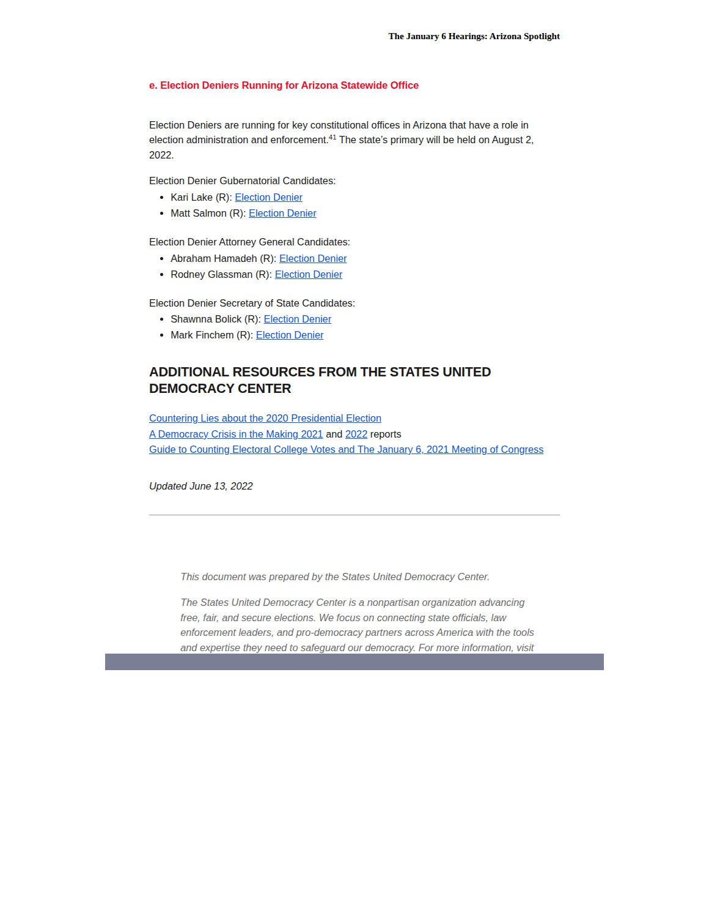The January 6 Hearings: Arizona Spotlight
e. Election Deniers Running for Arizona Statewide Office
Election Deniers are running for key constitutional offices in Arizona that have a role in election administration and enforcement.41 The state’s primary will be held on August 2, 2022.
Election Denier Gubernatorial Candidates:
Kari Lake (R): Election Denier
Matt Salmon (R): Election Denier
Election Denier Attorney General Candidates:
Abraham Hamadeh (R): Election Denier
Rodney Glassman (R): Election Denier
Election Denier Secretary of State Candidates:
Shawnna Bolick (R): Election Denier
Mark Finchem (R): Election Denier
Additional Resources from the States United Democracy Center
Countering Lies about the 2020 Presidential Election
A Democracy Crisis in the Making 2021 and 2022 reports
Guide to Counting Electoral College Votes and The January 6, 2021 Meeting of Congress
Updated June 13, 2022
This document was prepared by the States United Democracy Center.
The States United Democracy Center is a nonpartisan organization advancing free, fair, and secure elections. We focus on connecting state officials, law enforcement leaders, and pro-democracy partners across America with the tools and expertise they need to safeguard our democracy. For more information, visit www.statesuniteddemocracy.org.